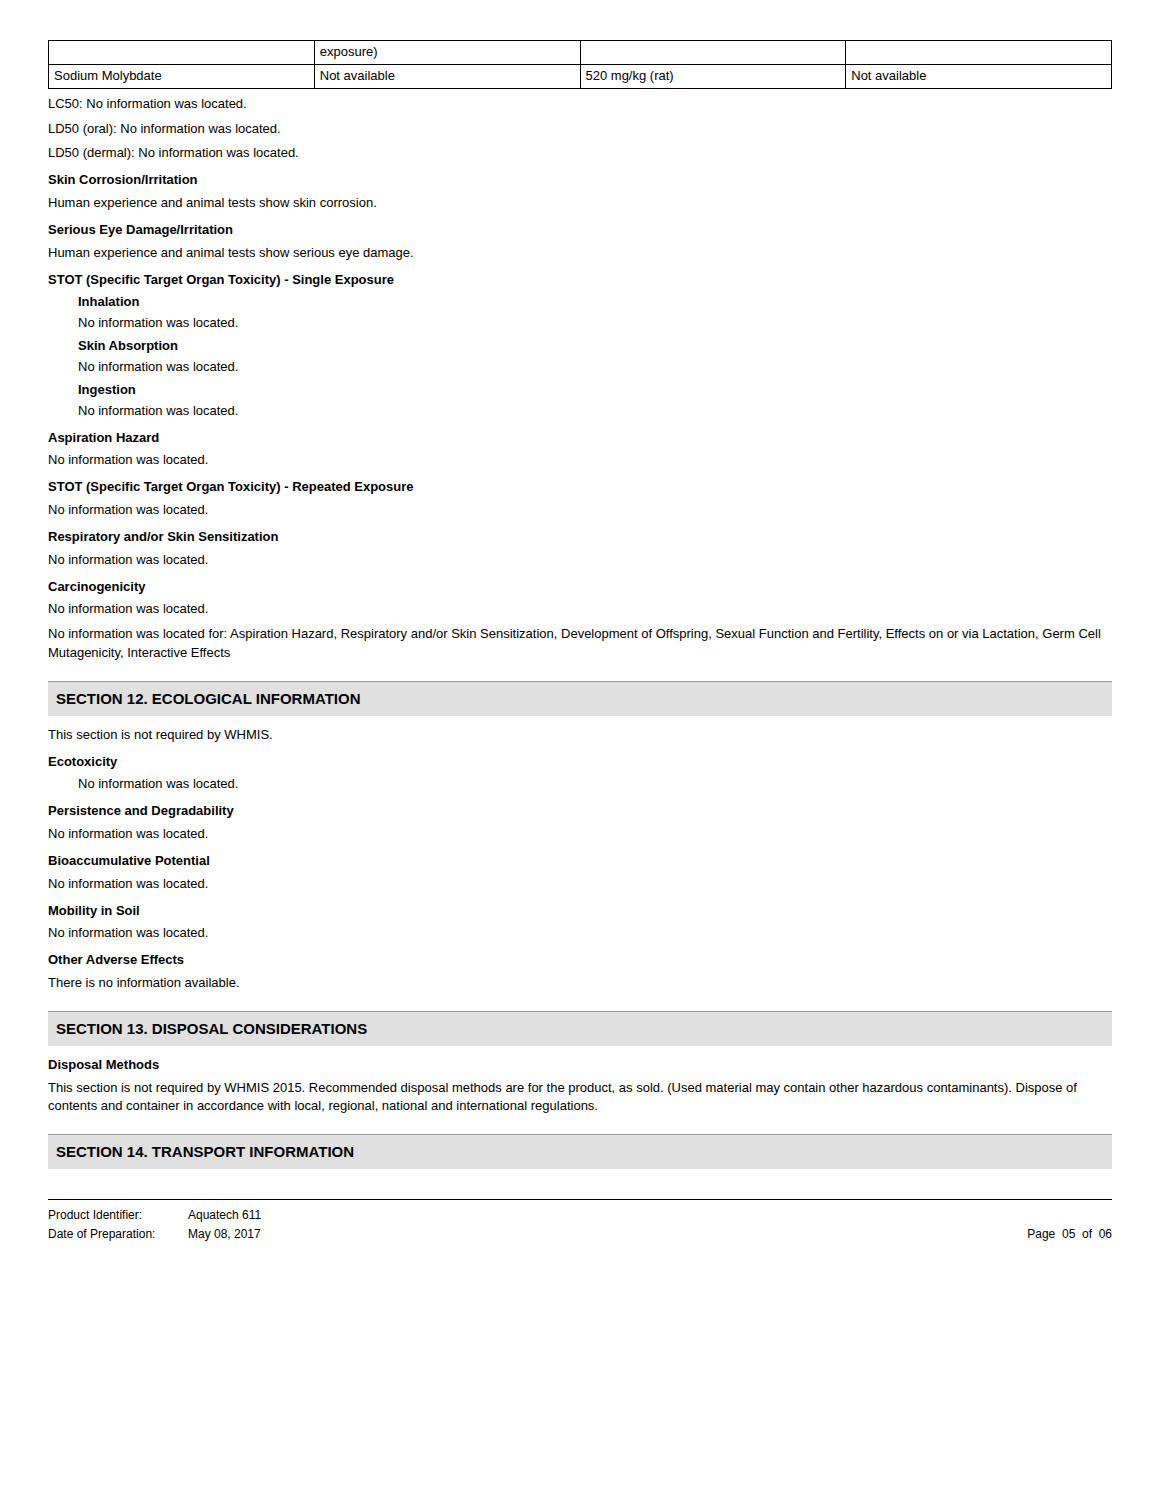| | exposure) | | |
| Sodium Molybdate | Not available | 520 mg/kg (rat) | Not available |
LC50: No information was located.
LD50 (oral): No information was located.
LD50 (dermal): No information was located.
Skin Corrosion/Irritation
Human experience and animal tests show skin corrosion.
Serious Eye Damage/Irritation
Human experience and animal tests show serious eye damage.
STOT (Specific Target Organ Toxicity) - Single Exposure
Inhalation
No information was located.
Skin Absorption
No information was located.
Ingestion
No information was located.
Aspiration Hazard
No information was located.
STOT (Specific Target Organ Toxicity) - Repeated Exposure
No information was located.
Respiratory and/or Skin Sensitization
No information was located.
Carcinogenicity
No information was located.
No information was located for: Aspiration Hazard, Respiratory and/or Skin Sensitization, Development of Offspring, Sexual Function and Fertility, Effects on or via Lactation, Germ Cell Mutagenicity, Interactive Effects
SECTION 12. ECOLOGICAL INFORMATION
This section is not required by WHMIS.
Ecotoxicity
No information was located.
Persistence and Degradability
No information was located.
Bioaccumulative Potential
No information was located.
Mobility in Soil
No information was located.
Other Adverse Effects
There is no information available.
SECTION 13. DISPOSAL CONSIDERATIONS
Disposal Methods
This section is not required by WHMIS 2015. Recommended disposal methods are for the product, as sold. (Used material may contain other hazardous contaminants). Dispose of contents and container in accordance with local, regional, national and international regulations.
SECTION 14. TRANSPORT INFORMATION
| Product Identifier: | Aquatech 611 | |
| Date of Preparation: | May 08, 2017 | Page 05 of 06 |